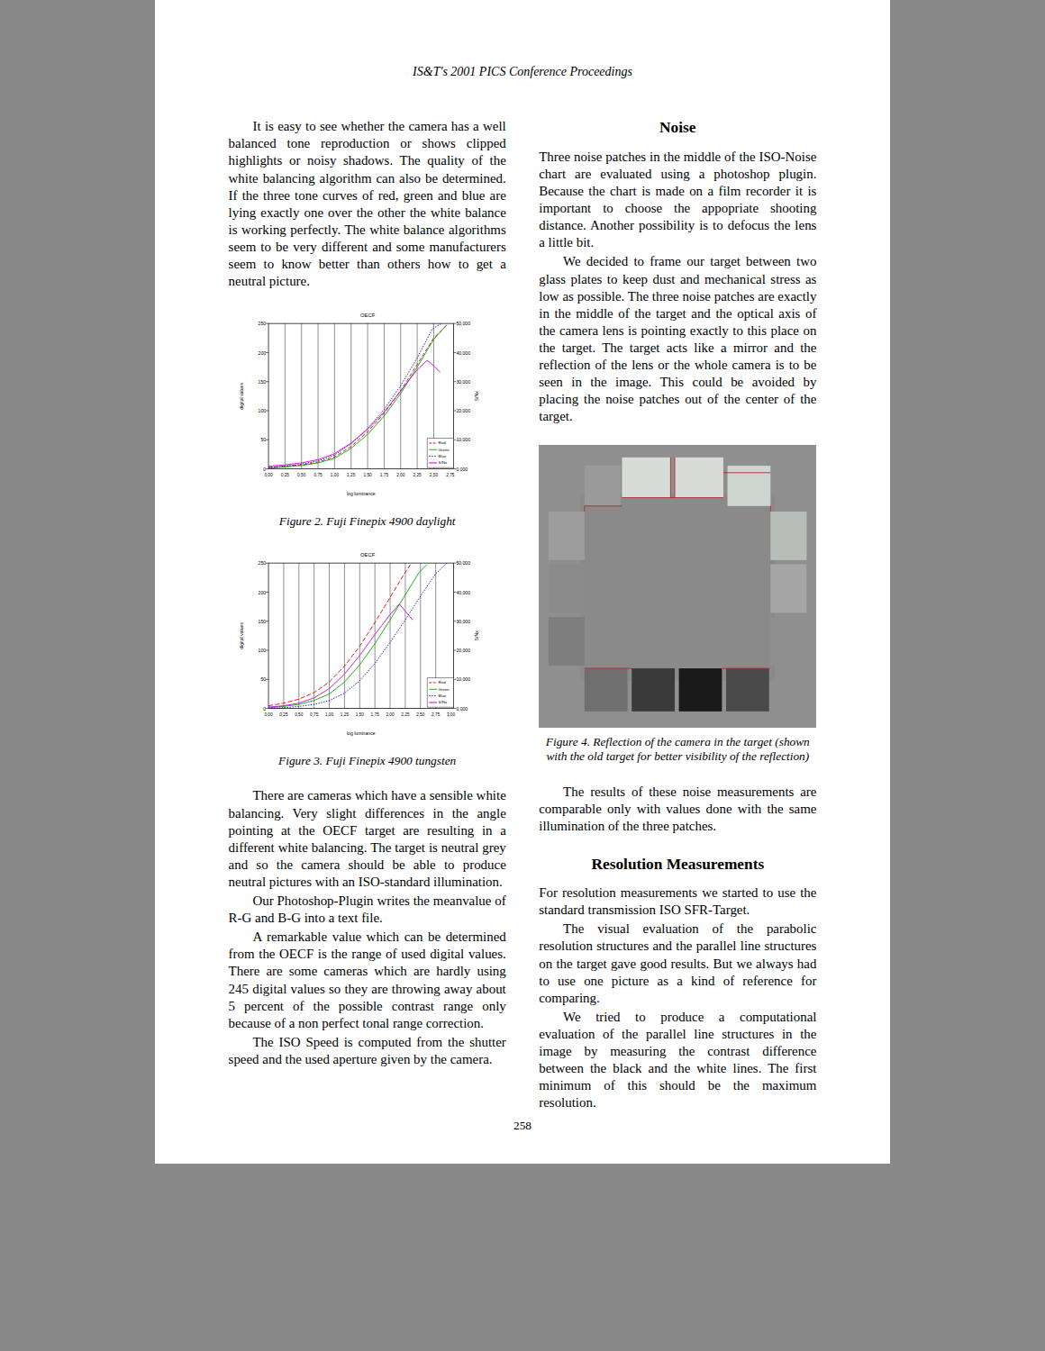IS&T's 2001 PICS Conference Proceedings
It is easy to see whether the camera has a well balanced tone reproduction or shows clipped highlights or noisy shadows. The quality of the white balancing algorithm can also be determined. If the three tone curves of red, green and blue are lying exactly one over the other the white balance is working perfectly. The white balance algorithms seem to be very different and some manufacturers seem to know better than others how to get a neutral picture.
OECF 250 200 150 100 50 0 50,000 40,000 30,000 20,000 10,000 0,000 digital values S/Nx log luminance 0,00 0,25 0,50 0,75 1,00 1,25 1,50 1,75 2,00 2,25 2,50 2,75 Red Green Blue S/Nx
Figure 2. Fuji Finepix 4900 daylight
OECF 250 200 150 100 50 0 50,000 40,000 30,000 20,000 10,000 0,000 digital values S/Nx log luminance 0,00 0,25 0,50 0,75 1,00 1,25 1,50 1,75 2,00 2,25 2,50 2,75 3,00 Red Green Blue S/Nx
Figure 3. Fuji Finepix 4900 tungsten
There are cameras which have a sensible white balancing. Very slight differences in the angle pointing at the OECF target are resulting in a different white balancing. The target is neutral grey and so the camera should be able to produce neutral pictures with an ISO-standard illumination.
Our Photoshop-Plugin writes the meanvalue of R-G and B-G into a text file.
A remarkable value which can be determined from the OECF is the range of used digital values. There are some cameras which are hardly using 245 digital values so they are throwing away about 5 percent of the possible contrast range only because of a non perfect tonal range correction.
The ISO Speed is computed from the shutter speed and the used aperture given by the camera.
Noise
Three noise patches in the middle of the ISO-Noise chart are evaluated using a photoshop plugin. Because the chart is made on a film recorder it is important to choose the appopriate shooting distance. Another possibility is to defocus the lens a little bit.
We decided to frame our target between two glass plates to keep dust and mechanical stress as low as possible. The three noise patches are exactly in the middle of the target and the optical axis of the camera lens is pointing exactly to this place on the target. The target acts like a mirror and the reflection of the lens or the whole camera is to be seen in the image. This could be avoided by placing the noise patches out of the center of the target.
Figure 4. Reflection of the camera in the target (shown with the old target for better visibility of the reflection)
The results of these noise measurements are comparable only with values done with the same illumination of the three patches.
Resolution Measurements
For resolution measurements we started to use the standard transmission ISO SFR-Target.
The visual evaluation of the parabolic resolution structures and the parallel line structures on the target gave good results. But we always had to use one picture as a kind of reference for comparing.
We tried to produce a computational evaluation of the parallel line structures in the image by measuring the contrast difference between the black and the white lines. The first minimum of this should be the maximum resolution.
258